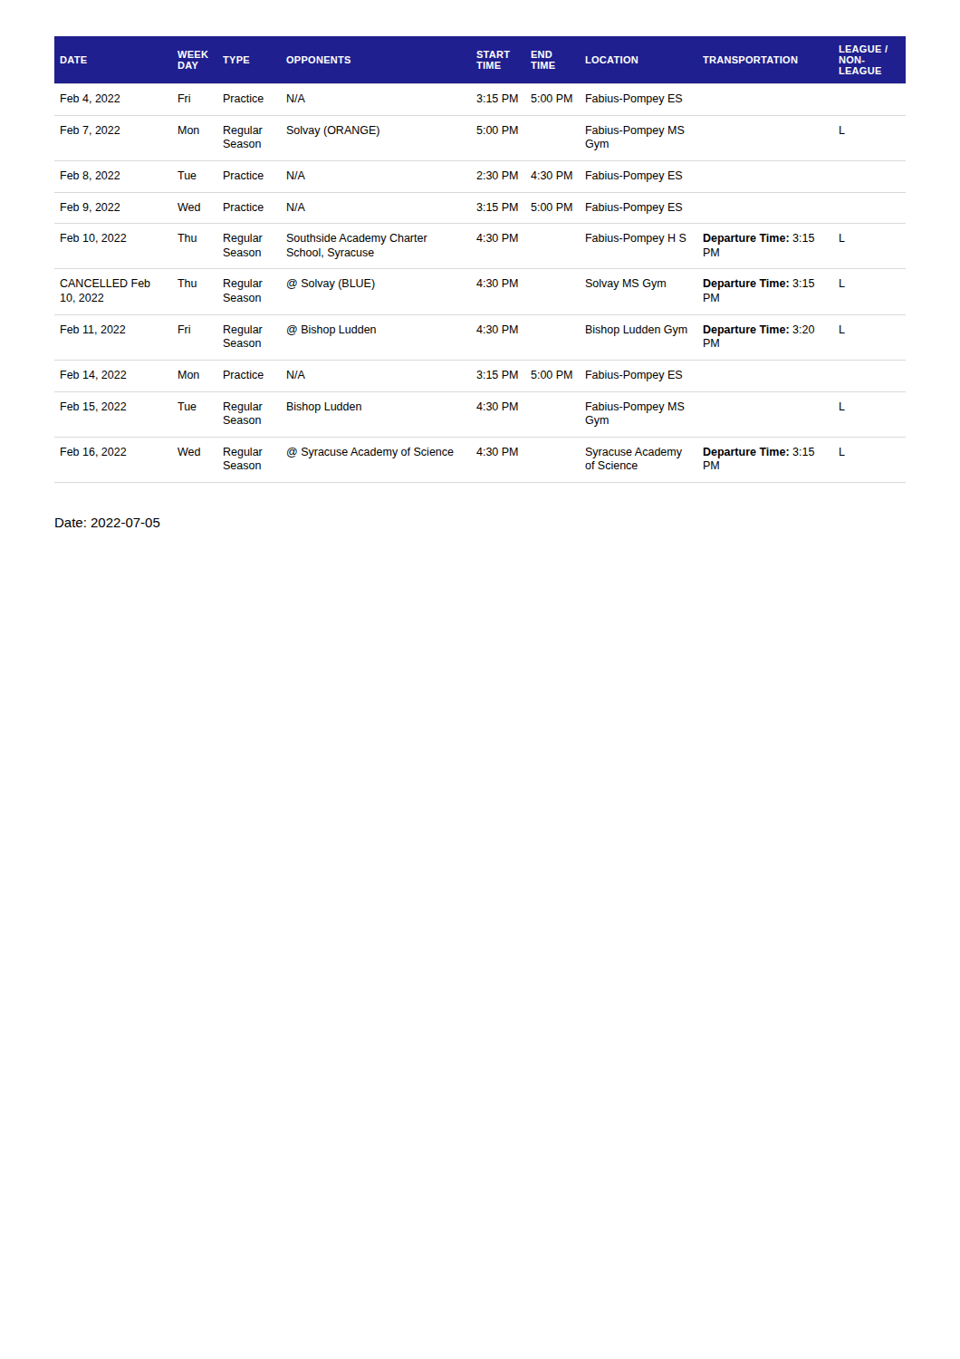| DATE | WEEK DAY | TYPE | OPPONENTS | START TIME | END TIME | LOCATION | TRANSPORTATION | LEAGUE / NON-LEAGUE |
| --- | --- | --- | --- | --- | --- | --- | --- | --- |
| Feb 4, 2022 | Fri | Practice | N/A | 3:15 PM | 5:00 PM | Fabius-Pompey ES | | |
| Feb 7, 2022 | Mon | Regular Season | Solvay (ORANGE) | 5:00 PM | | Fabius-Pompey MS Gym | | L |
| Feb 8, 2022 | Tue | Practice | N/A | 2:30 PM | 4:30 PM | Fabius-Pompey ES | | |
| Feb 9, 2022 | Wed | Practice | N/A | 3:15 PM | 5:00 PM | Fabius-Pompey ES | | |
| Feb 10, 2022 | Thu | Regular Season | Southside Academy Charter School, Syracuse | 4:30 PM | | Fabius-Pompey H S | Departure Time: 3:15 PM | L |
| CANCELLED Feb 10, 2022 | Thu | Regular Season | @ Solvay (BLUE) | 4:30 PM | | Solvay MS Gym | Departure Time: 3:15 PM | L |
| Feb 11, 2022 | Fri | Regular Season | @ Bishop Ludden | 4:30 PM | | Bishop Ludden Gym | Departure Time: 3:20 PM | L |
| Feb 14, 2022 | Mon | Practice | N/A | 3:15 PM | 5:00 PM | Fabius-Pompey ES | | |
| Feb 15, 2022 | Tue | Regular Season | Bishop Ludden | 4:30 PM | | Fabius-Pompey MS Gym | | L |
| Feb 16, 2022 | Wed | Regular Season | @ Syracuse Academy of Science | 4:30 PM | | Syracuse Academy of Science | Departure Time: 3:15 PM | L |
Date: 2022-07-05